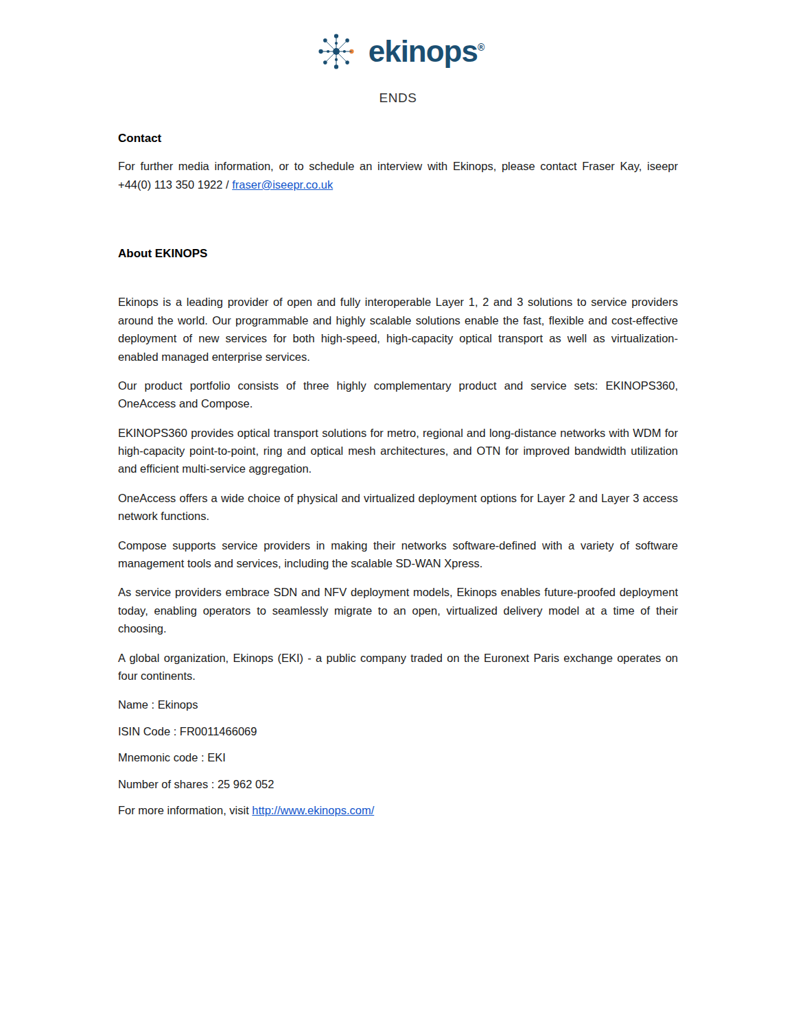ekinops®
ENDS
Contact
For further media information, or to schedule an interview with Ekinops, please contact Fraser Kay, iseepr +44(0) 113 350 1922 / fraser@iseepr.co.uk
About EKINOPS
Ekinops is a leading provider of open and fully interoperable Layer 1, 2 and 3 solutions to service providers around the world. Our programmable and highly scalable solutions enable the fast, flexible and cost-effective deployment of new services for both high-speed, high-capacity optical transport as well as virtualization-enabled managed enterprise services.
Our product portfolio consists of three highly complementary product and service sets: EKINOPS360, OneAccess and Compose.
EKINOPS360 provides optical transport solutions for metro, regional and long-distance networks with WDM for high-capacity point-to-point, ring and optical mesh architectures, and OTN for improved bandwidth utilization and efficient multi-service aggregation.
OneAccess offers a wide choice of physical and virtualized deployment options for Layer 2 and Layer 3 access network functions.
Compose supports service providers in making their networks software-defined with a variety of software management tools and services, including the scalable SD-WAN Xpress.
As service providers embrace SDN and NFV deployment models, Ekinops enables future-proofed deployment today, enabling operators to seamlessly migrate to an open, virtualized delivery model at a time of their choosing.
A global organization, Ekinops (EKI) - a public company traded on the Euronext Paris exchange operates on four continents.
Name : Ekinops
ISIN Code : FR0011466069
Mnemonic code : EKI
Number of shares : 25 962 052
For more information, visit http://www.ekinops.com/